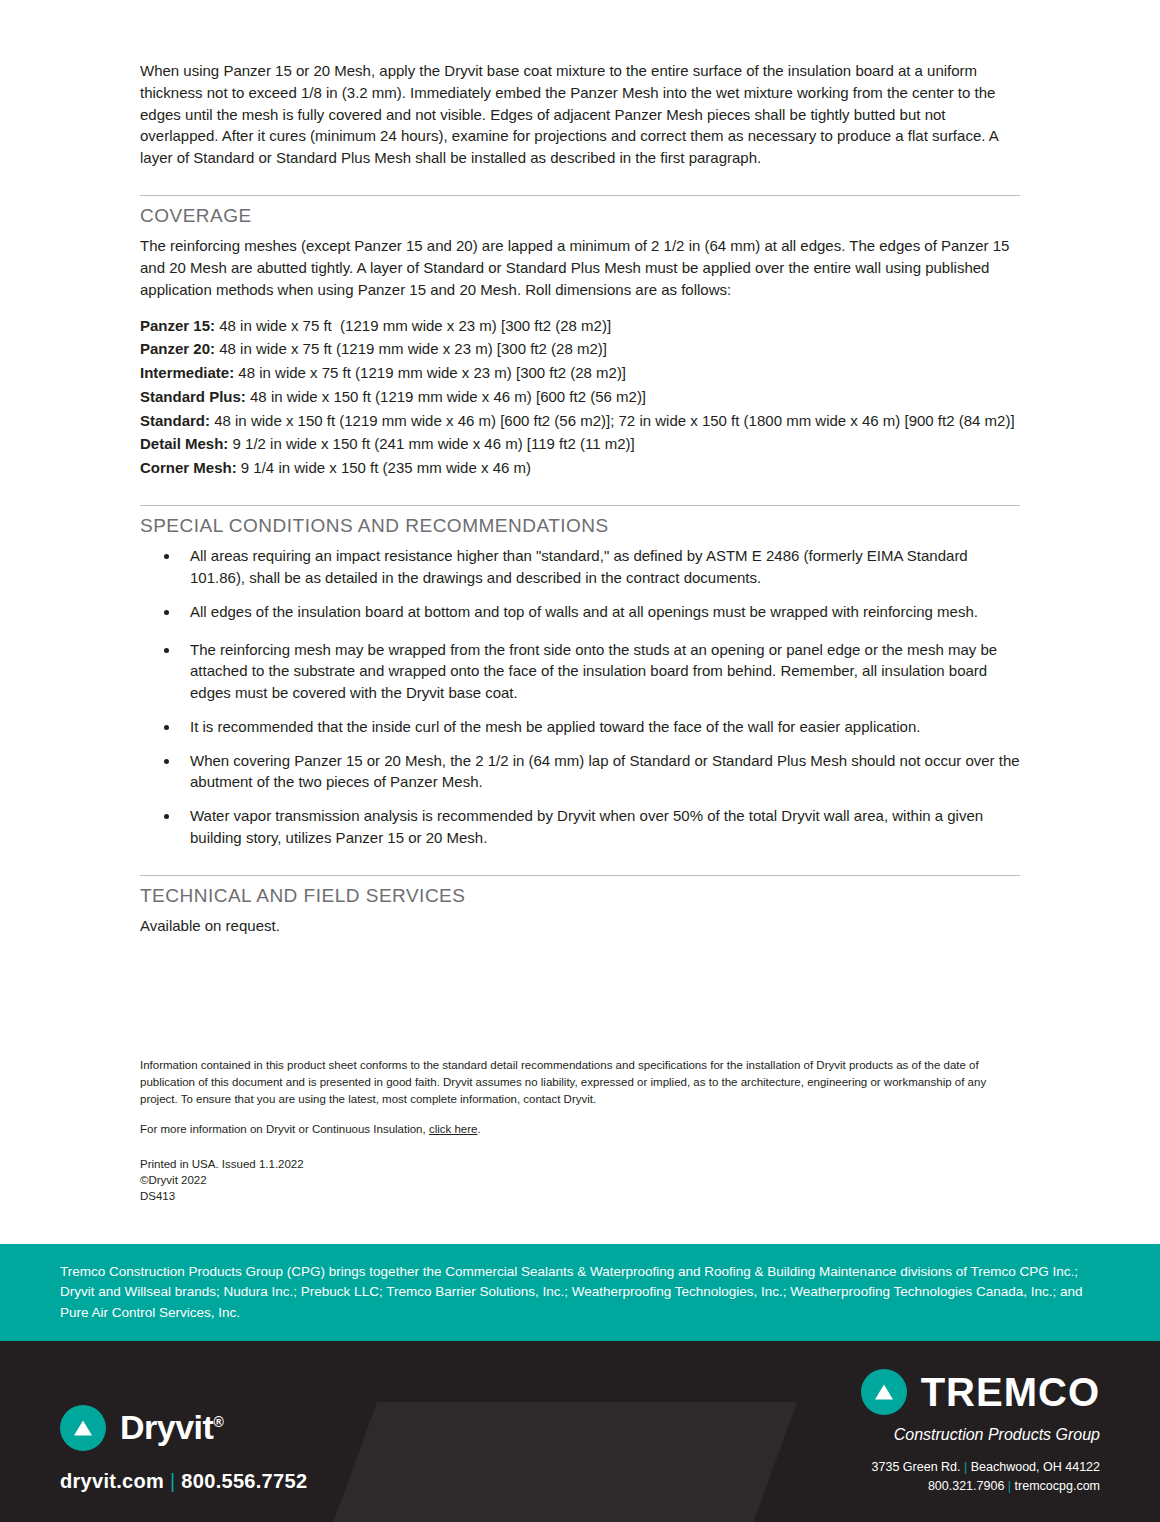When using Panzer 15 or 20 Mesh, apply the Dryvit base coat mixture to the entire surface of the insulation board at a uniform thickness not to exceed 1/8 in (3.2 mm). Immediately embed the Panzer Mesh into the wet mixture working from the center to the edges until the mesh is fully covered and not visible. Edges of adjacent Panzer Mesh pieces shall be tightly butted but not overlapped. After it cures (minimum 24 hours), examine for projections and correct them as necessary to produce a flat surface. A layer of Standard or Standard Plus Mesh shall be installed as described in the first paragraph.
Coverage
The reinforcing meshes (except Panzer 15 and 20) are lapped a minimum of 2 1/2 in (64 mm) at all edges. The edges of Panzer 15 and 20 Mesh are abutted tightly. A layer of Standard or Standard Plus Mesh must be applied over the entire wall using published application methods when using Panzer 15 and 20 Mesh. Roll dimensions are as follows:
Panzer 15: 48 in wide x 75 ft (1219 mm wide x 23 m) [300 ft2 (28 m2)]
Panzer 20: 48 in wide x 75 ft (1219 mm wide x 23 m) [300 ft2 (28 m2)]
Intermediate: 48 in wide x 75 ft (1219 mm wide x 23 m) [300 ft2 (28 m2)]
Standard Plus: 48 in wide x 150 ft (1219 mm wide x 46 m) [600 ft2 (56 m2)]
Standard: 48 in wide x 150 ft (1219 mm wide x 46 m) [600 ft2 (56 m2)]; 72 in wide x 150 ft (1800 mm wide x 46 m) [900 ft2 (84 m2)]
Detail Mesh: 9 1/2 in wide x 150 ft (241 mm wide x 46 m) [119 ft2 (11 m2)]
Corner Mesh: 9 1/4 in wide x 150 ft (235 mm wide x 46 m)
Special Conditions and Recommendations
All areas requiring an impact resistance higher than "standard," as defined by ASTM E 2486 (formerly EIMA Standard 101.86), shall be as detailed in the drawings and described in the contract documents.
All edges of the insulation board at bottom and top of walls and at all openings must be wrapped with reinforcing mesh.
The reinforcing mesh may be wrapped from the front side onto the studs at an opening or panel edge or the mesh may be attached to the substrate and wrapped onto the face of the insulation board from behind. Remember, all insulation board edges must be covered with the Dryvit base coat.
It is recommended that the inside curl of the mesh be applied toward the face of the wall for easier application.
When covering Panzer 15 or 20 Mesh, the 2 1/2 in (64 mm) lap of Standard or Standard Plus Mesh should not occur over the abutment of the two pieces of Panzer Mesh.
Water vapor transmission analysis is recommended by Dryvit when over 50% of the total Dryvit wall area, within a given building story, utilizes Panzer 15 or 20 Mesh.
Technical and Field Services
Available on request.
Information contained in this product sheet conforms to the standard detail recommendations and specifications for the installation of Dryvit products as of the date of publication of this document and is presented in good faith. Dryvit assumes no liability, expressed or implied, as to the architecture, engineering or workmanship of any project. To ensure that you are using the latest, most complete information, contact Dryvit.
For more information on Dryvit or Continuous Insulation, click here.
Printed in USA. Issued 1.1.2022
©Dryvit 2022
DS413
Tremco Construction Products Group (CPG) brings together the Commercial Sealants & Waterproofing and Roofing & Building Maintenance divisions of Tremco CPG Inc.; Dryvit and Willseal brands; Nudura Inc.; Prebuck LLC; Tremco Barrier Solutions, Inc.; Weatherproofing Technologies, Inc.; Weatherproofing Technologies Canada, Inc.; and Pure Air Control Services, Inc.
Dryvit®
dryvit.com | 800.556.7752
TREMCO
Construction Products Group
3735 Green Rd. | Beachwood, OH 44122
800.321.7906 | tremcocpg.com